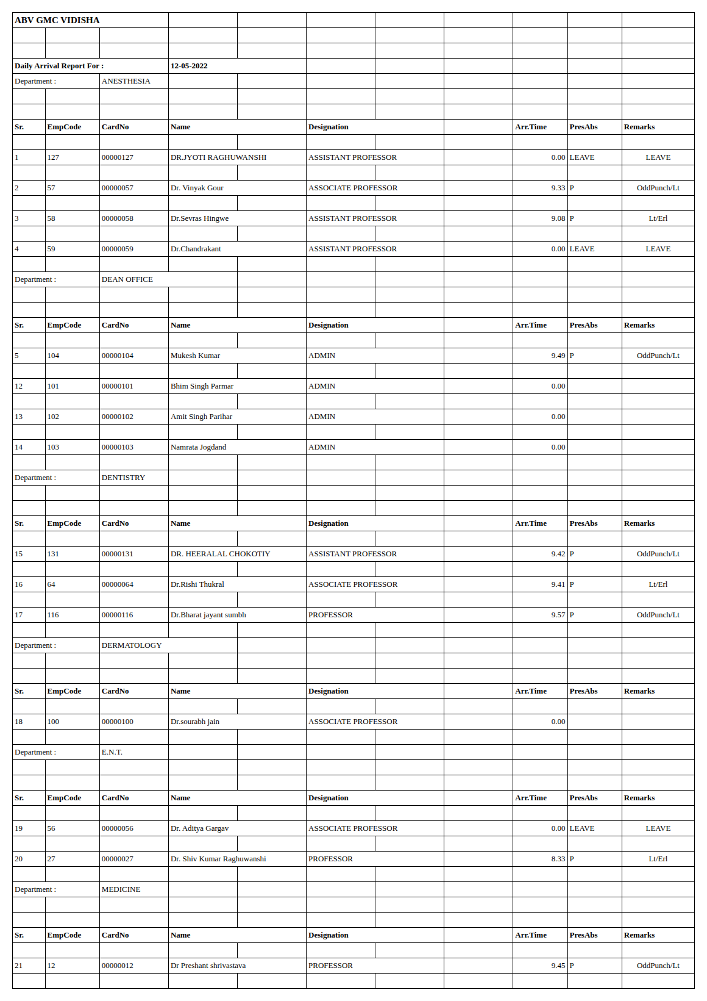| ABV GMC VIDISHA | | | | | | | | |
| Daily Arrival Report For : | 12-05-2022 | | | | | | |
| Department : | ANESTHESIA | | | | | | | | |
| Sr. | EmpCode | CardNo | Name | Designation | | Arr.Time | PresAbs | Remarks |
| 1 | 127 | 00000127 | DR.JYOTI RAGHUWANSHI | ASSISTANT PROFESSOR | | 0.00 | LEAVE | LEAVE |
| 2 | 57 | 00000057 | Dr. Vinyak Gour | ASSOCIATE PROFESSOR | | 9.33 | P | OddPunch/Lt |
| 3 | 58 | 00000058 | Dr.Sevras Hingwe | ASSISTANT PROFESSOR | | 9.08 | P | Lt/Erl |
| 4 | 59 | 00000059 | Dr.Chandrakant | ASSISTANT PROFESSOR | | 0.00 | LEAVE | LEAVE |
| Department : | DEAN OFFICE | | | | | | | |
| Sr. | EmpCode | CardNo | Name | Designation | | Arr.Time | PresAbs | Remarks |
| 5 | 104 | 00000104 | Mukesh Kumar | ADMIN | | 9.49 | P | OddPunch/Lt |
| 12 | 101 | 00000101 | Bhim Singh Parmar | ADMIN | | 0.00 | | |
| 13 | 102 | 00000102 | Amit Singh Parihar | ADMIN | | 0.00 | | |
| 14 | 103 | 00000103 | Namrata Jogdand | ADMIN | | 0.00 | | |
| Department : | DENTISTRY | | | | | | | | |
| Sr. | EmpCode | CardNo | Name | Designation | | Arr.Time | PresAbs | Remarks |
| 15 | 131 | 00000131 | DR. HEERALAL CHOKOTIY | ASSISTANT PROFESSOR | | 9.42 | P | OddPunch/Lt |
| 16 | 64 | 00000064 | Dr.Rishi Thukral | ASSOCIATE PROFESSOR | | 9.41 | P | Lt/Erl |
| 17 | 116 | 00000116 | Dr.Bharat jayant sumbh | PROFESSOR | | 9.57 | P | OddPunch/Lt |
| Department : | DERMATOLOGY | | | | | | | |
| Sr. | EmpCode | CardNo | Name | Designation | | Arr.Time | PresAbs | Remarks |
| 18 | 100 | 00000100 | Dr.sourabh jain | ASSOCIATE PROFESSOR | | 0.00 | | |
| Department : | E.N.T. | | | | | | | | |
| Sr. | EmpCode | CardNo | Name | Designation | | Arr.Time | PresAbs | Remarks |
| 19 | 56 | 00000056 | Dr. Aditya Gargav | ASSOCIATE PROFESSOR | | 0.00 | LEAVE | LEAVE |
| 20 | 27 | 00000027 | Dr. Shiv Kumar Raghuwanshi | PROFESSOR | | 8.33 | P | Lt/Erl |
| Department : | MEDICINE | | | | | | | | |
| Sr. | EmpCode | CardNo | Name | Designation | | Arr.Time | PresAbs | Remarks |
| 21 | 12 | 00000012 | Dr Preshant shrivastava | PROFESSOR | | 9.45 | P | OddPunch/Lt |